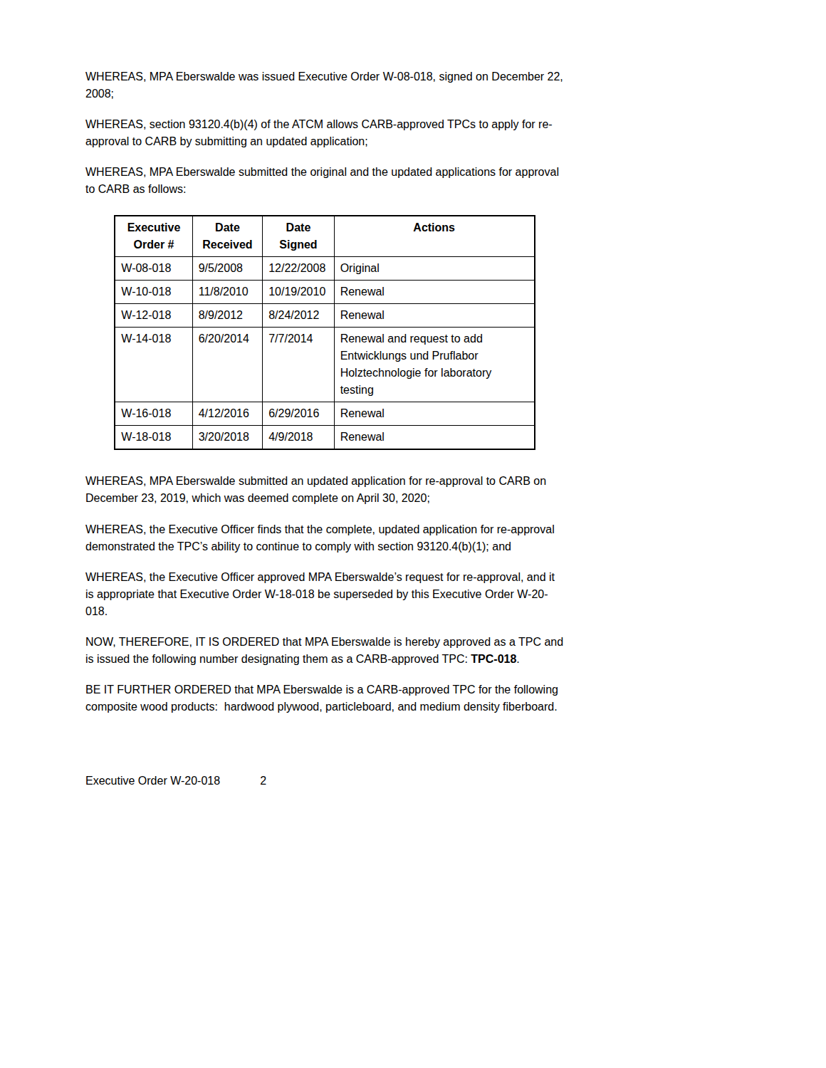WHEREAS, MPA Eberswalde was issued Executive Order W-08-018, signed on December 22, 2008;
WHEREAS, section 93120.4(b)(4) of the ATCM allows CARB-approved TPCs to apply for re-approval to CARB by submitting an updated application;
WHEREAS, MPA Eberswalde submitted the original and the updated applications for approval to CARB as follows:
| Executive Order # | Date Received | Date Signed | Actions |
| --- | --- | --- | --- |
| W-08-018 | 9/5/2008 | 12/22/2008 | Original |
| W-10-018 | 11/8/2010 | 10/19/2010 | Renewal |
| W-12-018 | 8/9/2012 | 8/24/2012 | Renewal |
| W-14-018 | 6/20/2014 | 7/7/2014 | Renewal and request to add Entwicklungs und Pruflabor Holztechnologie for laboratory testing |
| W-16-018 | 4/12/2016 | 6/29/2016 | Renewal |
| W-18-018 | 3/20/2018 | 4/9/2018 | Renewal |
WHEREAS, MPA Eberswalde submitted an updated application for re-approval to CARB on December 23, 2019, which was deemed complete on April 30, 2020;
WHEREAS, the Executive Officer finds that the complete, updated application for re-approval demonstrated the TPC’s ability to continue to comply with section 93120.4(b)(1); and
WHEREAS, the Executive Officer approved MPA Eberswalde’s request for re-approval, and it is appropriate that Executive Order W-18-018 be superseded by this Executive Order W-20-018.
NOW, THEREFORE, IT IS ORDERED that MPA Eberswalde is hereby approved as a TPC and is issued the following number designating them as a CARB-approved TPC: TPC-018.
BE IT FURTHER ORDERED that MPA Eberswalde is a CARB-approved TPC for the following composite wood products: hardwood plywood, particleboard, and medium density fiberboard.
Executive Order W-20-018 2